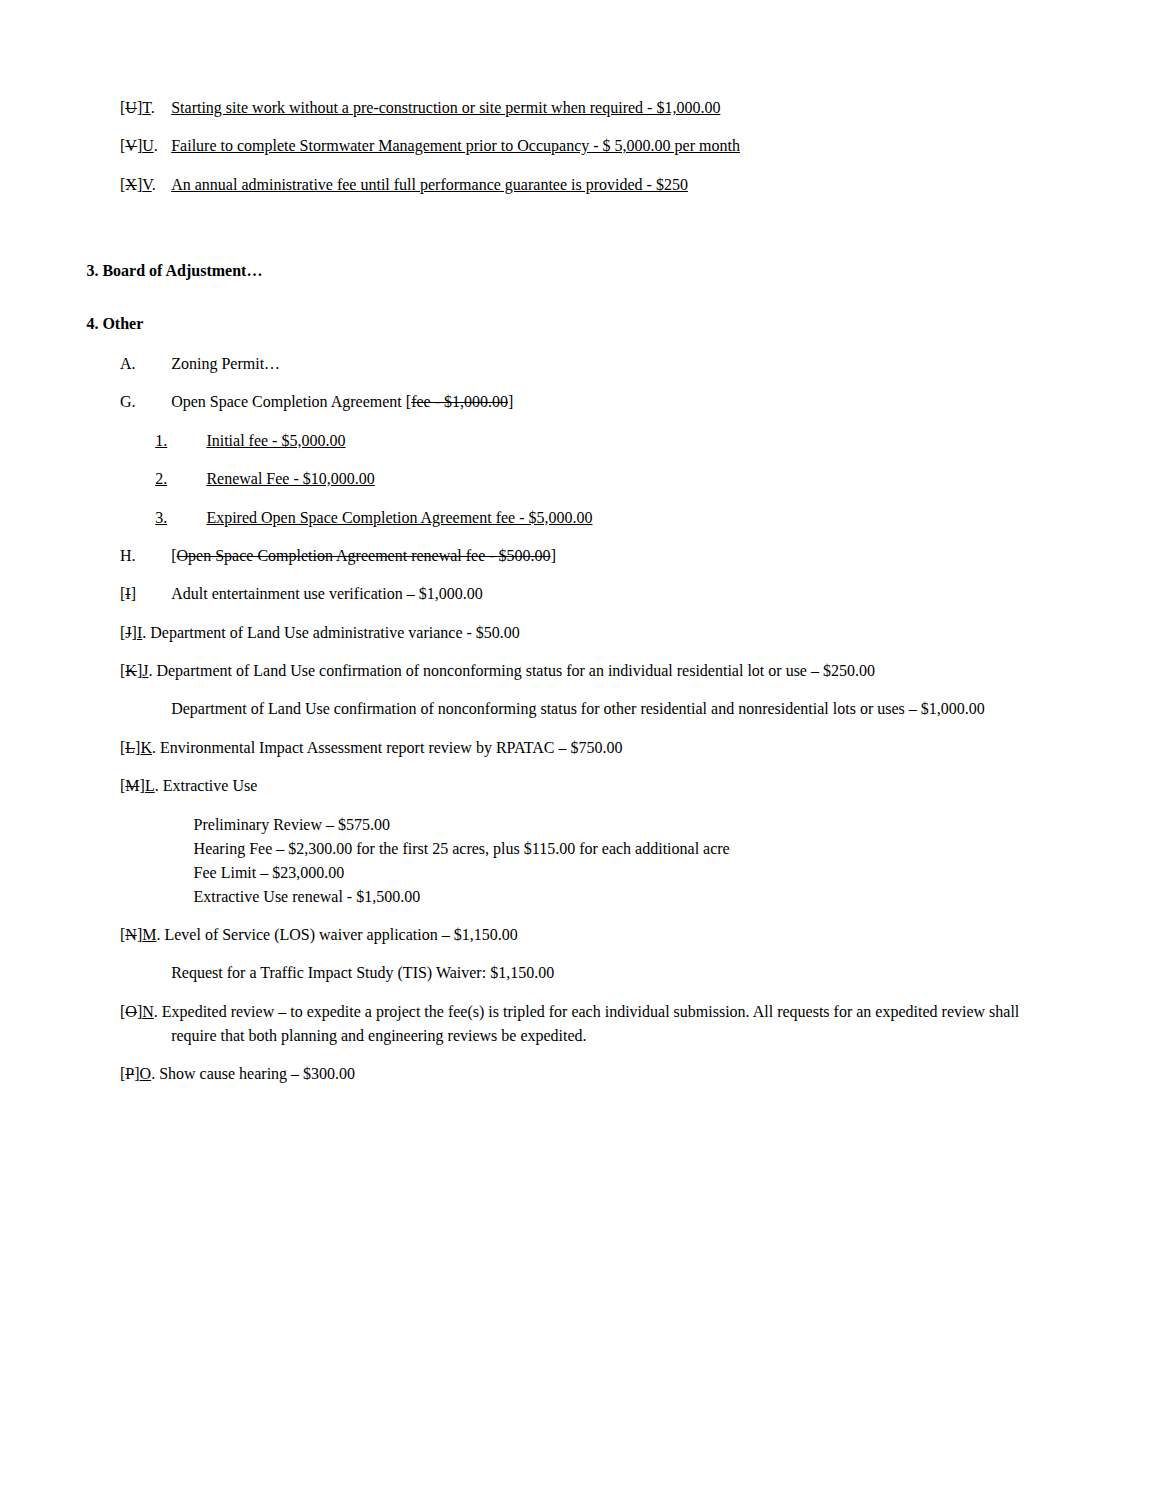[U]T.
Starting site work without a pre-construction or site permit when required - $1,000.00
[V]U.
Failure to complete Stormwater Management prior to Occupancy - $ 5,000.00 per month
[X]V.
An annual administrative fee until full performance guarantee is provided - $250
3. Board of Adjustment…
4. Other
A.
Zoning Permit…
G.
Open Space Completion Agreement [fee - $1,000.00]
1.
Initial fee - $5,000.00
2.
Renewal Fee - $10,000.00
3.
Expired Open Space Completion Agreement fee - $5,000.00
H.
[Open Space Completion Agreement renewal fee - $500.00]
[I]
Adult entertainment use verification – $1,000.00
[J]I. Department of Land Use administrative variance - $50.00
[K]J. Department of Land Use confirmation of nonconforming status for an individual residential lot or use – $250.00
Department of Land Use confirmation of nonconforming status for other residential and nonresidential lots or uses – $1,000.00
[L]K. Environmental Impact Assessment report review by RPATAC – $750.00
[M]L. Extractive Use
Preliminary Review – $575.00
Hearing Fee – $2,300.00 for the first 25 acres, plus $115.00 for each additional acre
Fee Limit – $23,000.00
Extractive Use renewal - $1,500.00
[N]M. Level of Service (LOS) waiver application – $1,150.00
Request for a Traffic Impact Study (TIS) Waiver: $1,150.00
[O]N. Expedited review – to expedite a project the fee(s) is tripled for each individual submission. All requests for an expedited review shall require that both planning and engineering reviews be expedited.
[P]O. Show cause hearing – $300.00